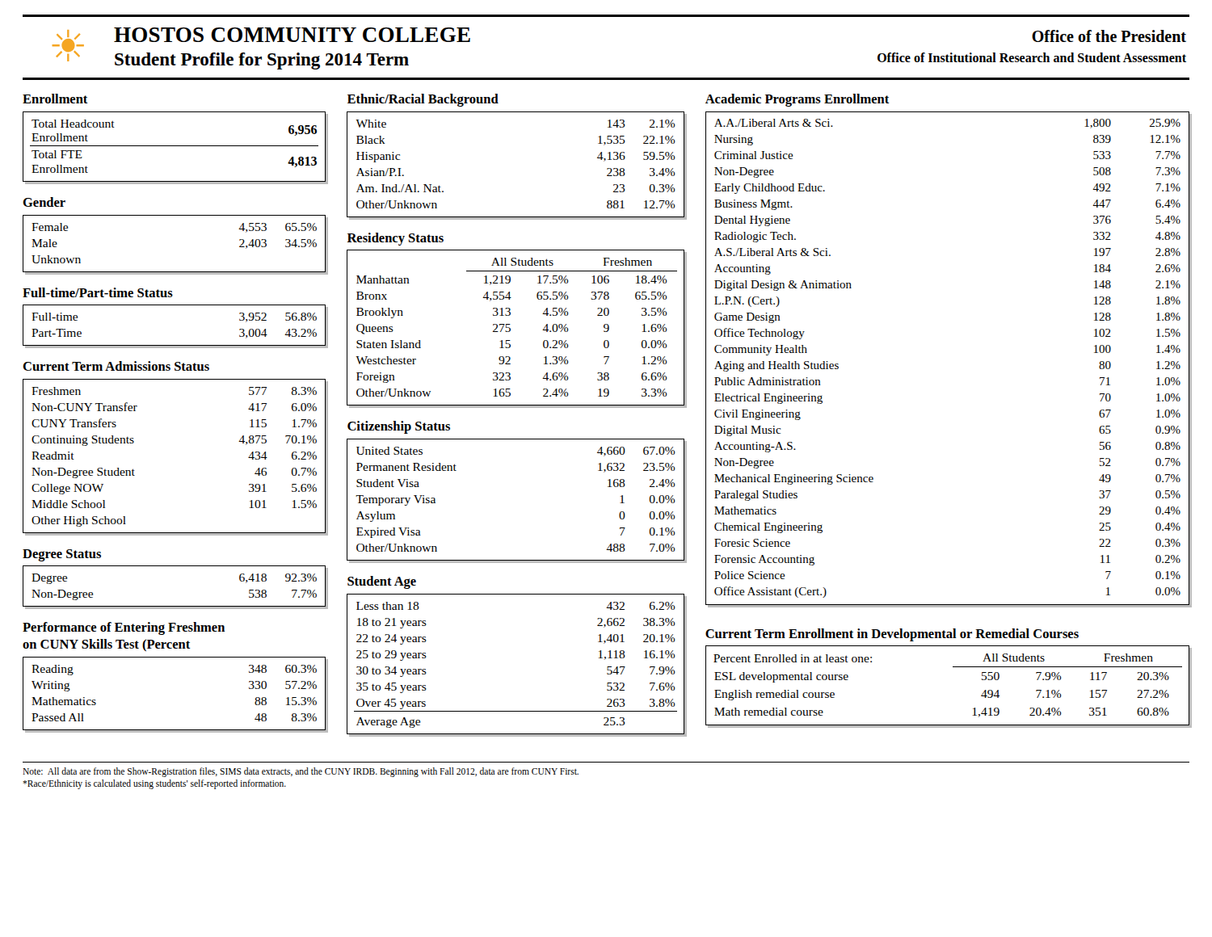| ☀ | HOSTOS COMMUNITY COLLEGE Student Profile for Spring 2014 Term | Office of the President Office of Institutional Research and Student Assessment |
Enrollment
| Total Headcount Enrollment | 6,956 |
| Total FTE Enrollment | 4,813 |
Gender
| Female | 4,553 | 65.5% |
| Male | 2,403 | 34.5% |
| Unknown | | |
Full-time/Part-time Status
| Full-time | 3,952 | 56.8% |
| Part-Time | 3,004 | 43.2% |
Current Term Admissions Status
| Freshmen | 577 | 8.3% |
| Non-CUNY Transfer | 417 | 6.0% |
| CUNY Transfers | 115 | 1.7% |
| Continuing Students | 4,875 | 70.1% |
| Readmit | 434 | 6.2% |
| Non-Degree Student | 46 | 0.7% |
| College NOW | 391 | 5.6% |
| Middle School | 101 | 1.5% |
| Other High School | | |
Degree Status
| Degree | 6,418 | 92.3% |
| Non-Degree | 538 | 7.7% |
Performance of Entering Freshmen
on CUNY Skills Test (Percent
| Reading | 348 | 60.3% |
| Writing | 330 | 57.2% |
| Mathematics | 88 | 15.3% |
| Passed All | 48 | 8.3% |
Ethnic/Racial Background
| White | 143 | 2.1% |
| Black | 1,535 | 22.1% |
| Hispanic | 4,136 | 59.5% |
| Asian/P.I. | 238 | 3.4% |
| Am. Ind./Al. Nat. | 23 | 0.3% |
| Other/Unknown | 881 | 12.7% |
Residency Status
| | All Students | Freshmen |
| --- | --- | --- |
| Manhattan | 1,219 | 17.5% | 106 | 18.4% |
| Bronx | 4,554 | 65.5% | 378 | 65.5% |
| Brooklyn | 313 | 4.5% | 20 | 3.5% |
| Queens | 275 | 4.0% | 9 | 1.6% |
| Staten Island | 15 | 0.2% | 0 | 0.0% |
| Westchester | 92 | 1.3% | 7 | 1.2% |
| Foreign | 323 | 4.6% | 38 | 6.6% |
| Other/Unknow | 165 | 2.4% | 19 | 3.3% |
Citizenship Status
| United States | 4,660 | 67.0% |
| Permanent Resident | 1,632 | 23.5% |
| Student Visa | 168 | 2.4% |
| Temporary Visa | 1 | 0.0% |
| Asylum | 0 | 0.0% |
| Expired Visa | 7 | 0.1% |
| Other/Unknown | 488 | 7.0% |
Student Age
| Less than 18 | 432 | 6.2% |
| 18 to 21 years | 2,662 | 38.3% |
| 22 to 24 years | 1,401 | 20.1% |
| 25 to 29 years | 1,118 | 16.1% |
| 30 to 34 years | 547 | 7.9% |
| 35 to 45 years | 532 | 7.6% |
| Over 45 years | 263 | 3.8% |
| Average Age | 25.3 | |
Academic Programs Enrollment
| A.A./Liberal Arts & Sci. | 1,800 | 25.9% |
| Nursing | 839 | 12.1% |
| Criminal Justice | 533 | 7.7% |
| Non-Degree | 508 | 7.3% |
| Early Childhood Educ. | 492 | 7.1% |
| Business Mgmt. | 447 | 6.4% |
| Dental Hygiene | 376 | 5.4% |
| Radiologic Tech. | 332 | 4.8% |
| A.S./Liberal Arts & Sci. | 197 | 2.8% |
| Accounting | 184 | 2.6% |
| Digital Design & Animation | 148 | 2.1% |
| L.P.N. (Cert.) | 128 | 1.8% |
| Game Design | 128 | 1.8% |
| Office Technology | 102 | 1.5% |
| Community Health | 100 | 1.4% |
| Aging and Health Studies | 80 | 1.2% |
| Public Administration | 71 | 1.0% |
| Electrical Engineering | 70 | 1.0% |
| Civil Engineering | 67 | 1.0% |
| Digital Music | 65 | 0.9% |
| Accounting-A.S. | 56 | 0.8% |
| Non-Degree | 52 | 0.7% |
| Mechanical Engineering Science | 49 | 0.7% |
| Paralegal Studies | 37 | 0.5% |
| Mathematics | 29 | 0.4% |
| Chemical Engineering | 25 | 0.4% |
| Foresic Science | 22 | 0.3% |
| Forensic Accounting | 11 | 0.2% |
| Police Science | 7 | 0.1% |
| Office Assistant (Cert.) | 1 | 0.0% |
Current Term Enrollment in Developmental or Remedial Courses
| Percent Enrolled in at least one: | All Students | Freshmen |
| --- | --- | --- |
| ESL developmental course | 550 | 7.9% | 117 | 20.3% |
| English remedial course | 494 | 7.1% | 157 | 27.2% |
| Math remedial course | 1,419 | 20.4% | 351 | 60.8% |
Note: All data are from the Show-Registration files, SIMS data extracts, and the CUNY IRDB. Beginning with Fall 2012, data are from CUNY First.
*Race/Ethnicity is calculated using students' self-reported information.